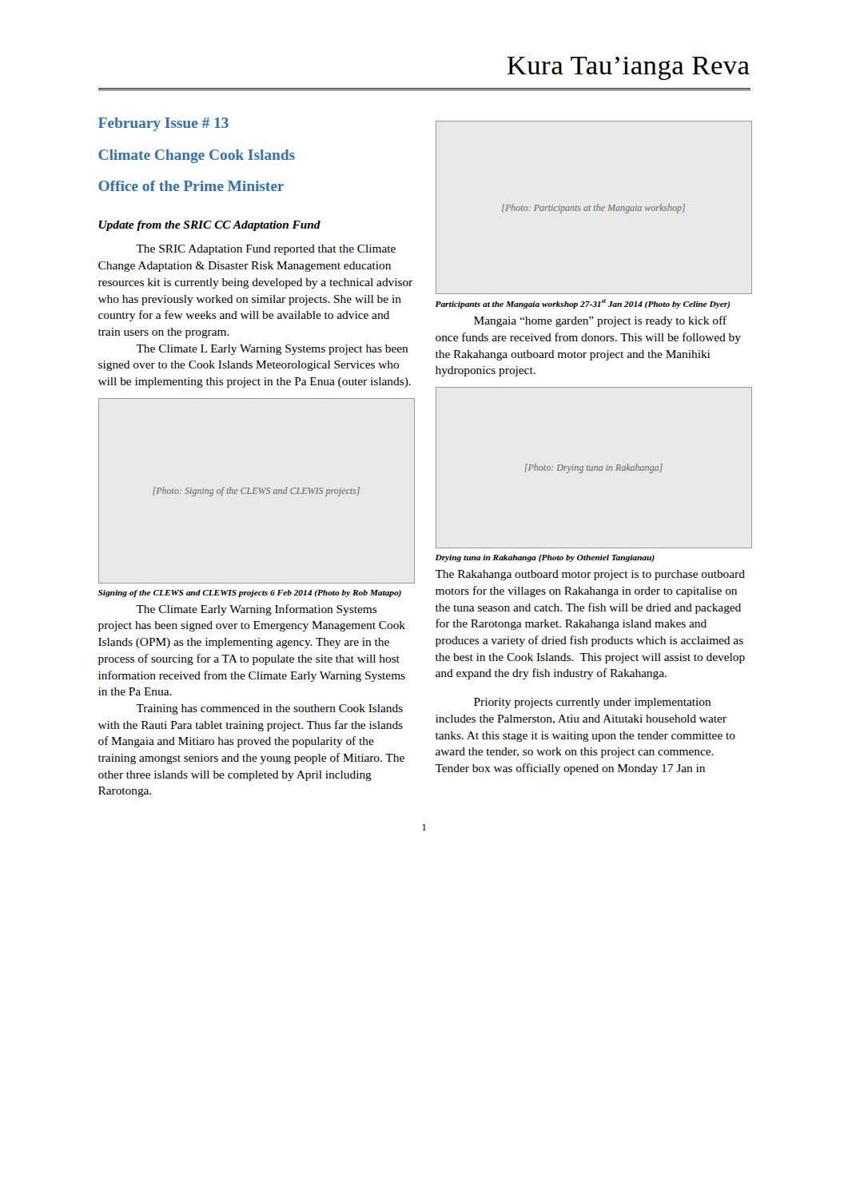Kura Tau’ianga Reva
February Issue # 13 Climate Change Cook Islands Office of the Prime Minister
Update from the SRIC CC Adaptation Fund
The SRIC Adaptation Fund reported that the Climate Change Adaptation & Disaster Risk Management education resources kit is currently being developed by a technical advisor who has previously worked on similar projects. She will be in country for a few weeks and will be available to advice and train users on the program.
The Climate L Early Warning Systems project has been signed over to the Cook Islands Meteorological Services who will be implementing this project in the Pa Enua (outer islands).
[Photo: Signing of the CLEWS and CLEWIS projects]
Signing of the CLEWS and CLEWIS projects 6 Feb 2014 (Photo by Rob Matapo)
The Climate Early Warning Information Systems project has been signed over to Emergency Management Cook Islands (OPM) as the implementing agency. They are in the process of sourcing for a TA to populate the site that will host information received from the Climate Early Warning Systems in the Pa Enua.
Training has commenced in the southern Cook Islands with the Rauti Para tablet training project. Thus far the islands of Mangaia and Mitiaro has proved the popularity of the training amongst seniors and the young people of Mitiaro. The other three islands will be completed by April including Rarotonga.
[Photo: Participants at the Mangaia workshop]
Participants at the Mangaia workshop 27-31st Jan 2014 (Photo by Celine Dyer)
Mangaia “home garden” project is ready to kick off once funds are received from donors. This will be followed by the Rakahanga outboard motor project and the Manihiki hydroponics project.
[Photo: Drying tuna in Rakahanga]
Drying tuna in Rakahanga {Photo by Otheniel Tangianau)
The Rakahanga outboard motor project is to purchase outboard motors for the villages on Rakahanga in order to capitalise on the tuna season and catch. The fish will be dried and packaged for the Rarotonga market. Rakahanga island makes and produces a variety of dried fish products which is acclaimed as the best in the Cook Islands. This project will assist to develop and expand the dry fish industry of Rakahanga.
Priority projects currently under implementation includes the Palmerston, Atiu and Aitutaki household water tanks. At this stage it is waiting upon the tender committee to award the tender, so work on this project can commence. Tender box was officially opened on Monday 17 Jan in
1